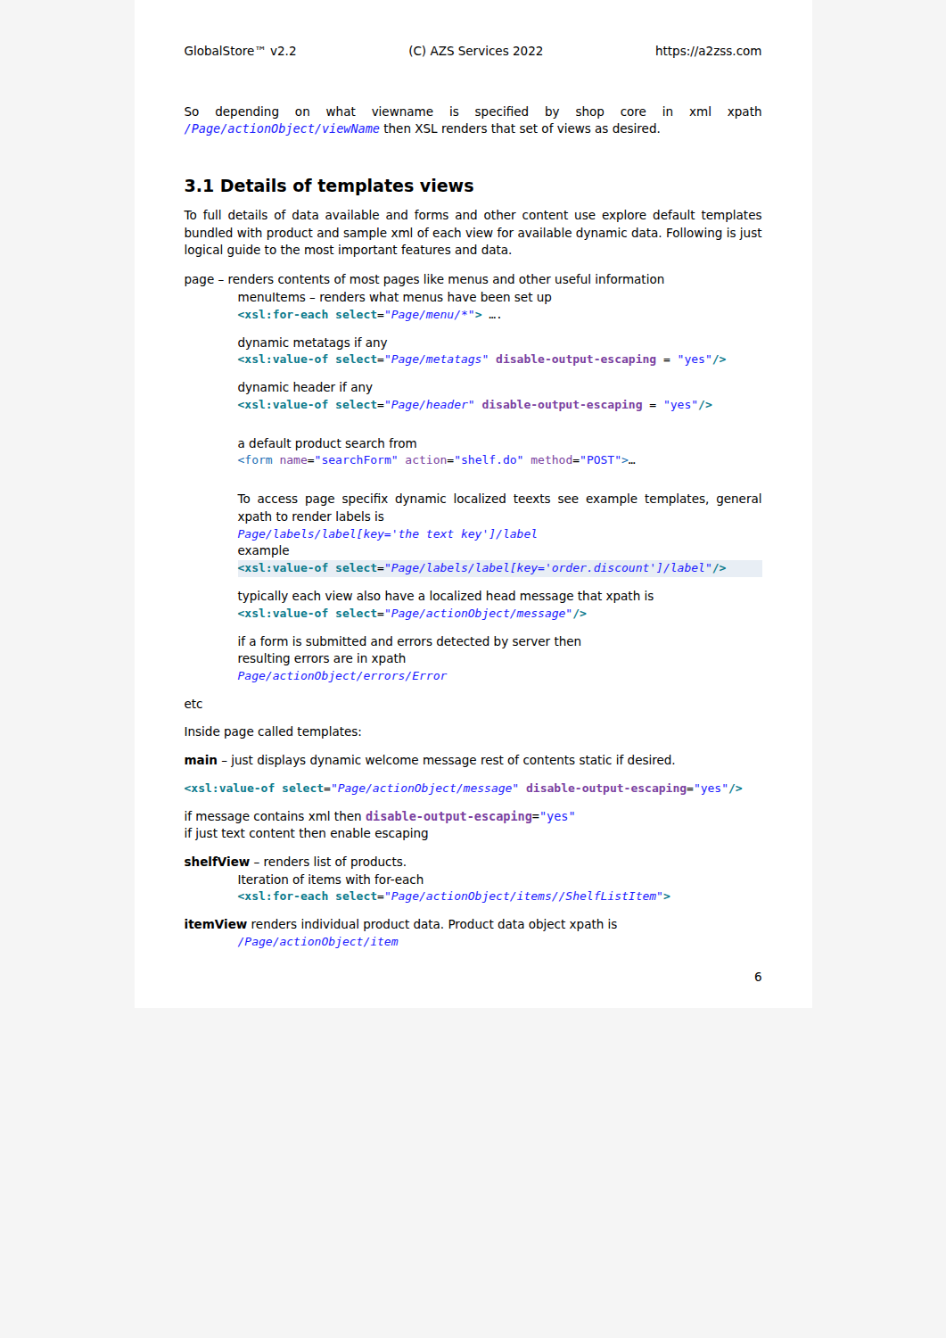GlobalStore™ v2.2 (C) AZS Services 2022 https://a2zss.com
So depending on what viewname is specified by shop core in xml xpath /Page/actionObject/viewName then XSL renders that set of views as desired.
3.1 Details of templates views
To full details of data available and forms and other content use explore default templates bundled with product and sample xml of each view for available dynamic data. Following is just logical guide to the most important features and data.
page – renders contents of most pages like menus and other useful information
menuItems – renders what menus have been set up
<xsl:for-each select="Page/menu/*"> ….
dynamic metatags if any
<xsl:value-of select="Page/metatags" disable-output-escaping = "yes"/>
dynamic header if any
<xsl:value-of select="Page/header" disable-output-escaping = "yes"/>
a default product search from
<form name="searchForm" action="shelf.do" method="POST">…
To access page specifix dynamic localized teexts see example templates, general xpath to render labels is
Page/labels/label[key='the text key']/label
example
<xsl:value-of select="Page/labels/label[key='order.discount']/label"/>
typically each view also have a localized head message that xpath is
<xsl:value-of select="Page/actionObject/message"/>
if a form is submitted and errors detected by server then
resulting errors are in xpath
Page/actionObject/errors/Error
etc
Inside page called templates:
main – just displays dynamic welcome message rest of contents static if desired.
<xsl:value-of select="Page/actionObject/message" disable-output-escaping="yes"/>
if message contains xml then disable-output-escaping="yes"
if just text content then enable escaping
shelfView – renders list of products.
Iteration of items with for-each
<xsl:for-each select="Page/actionObject/items//ShelfListItem">
itemView renders individual product data. Product data object xpath is
/Page/actionObject/item
6